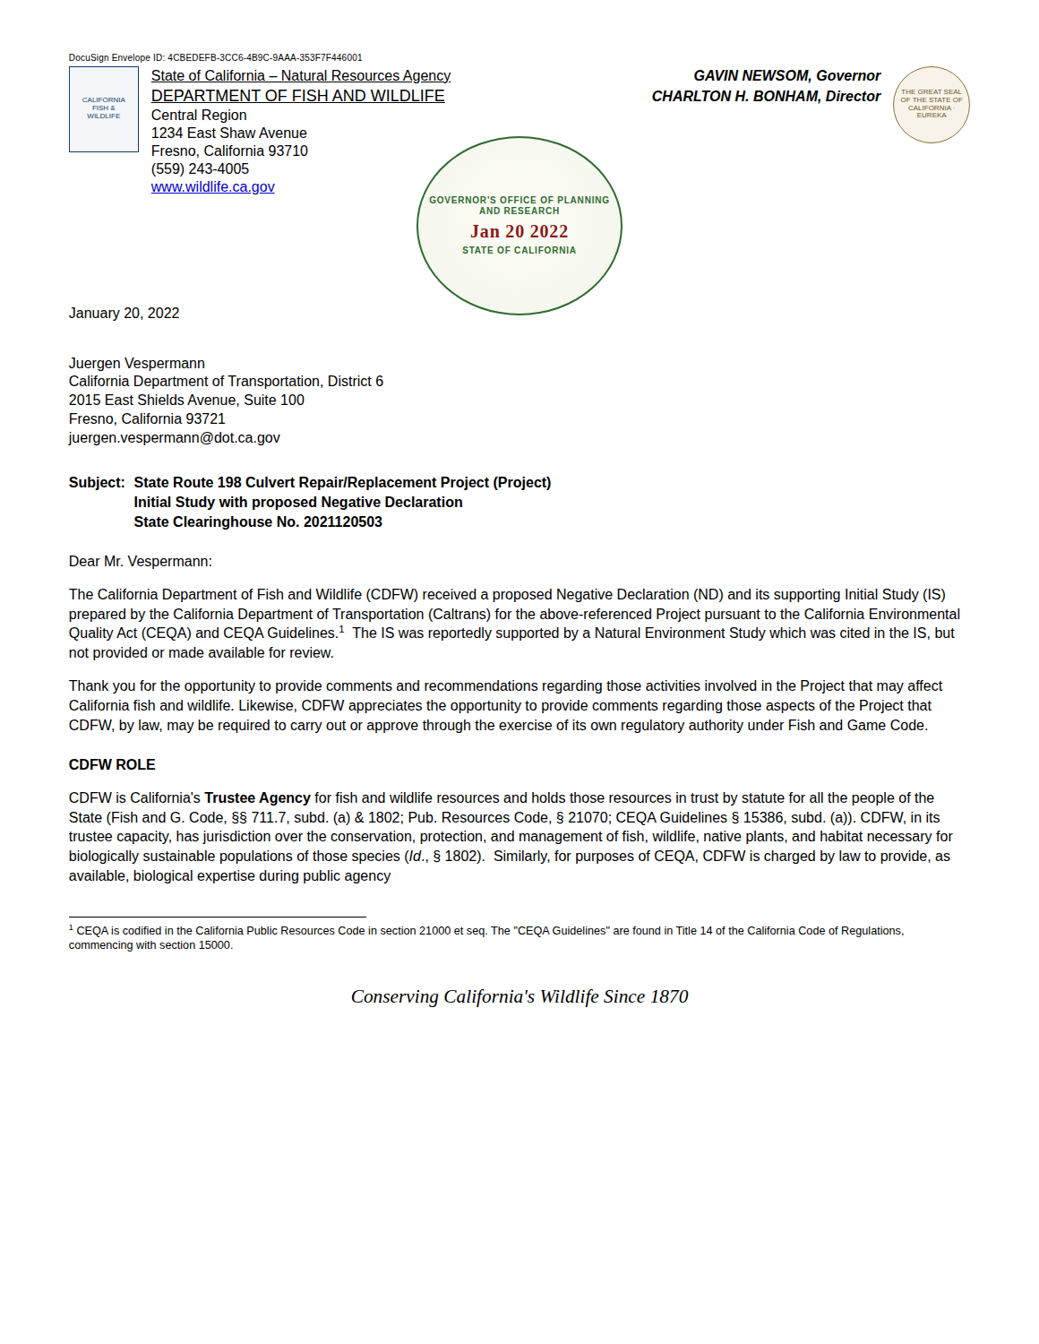DocuSign Envelope ID: 4CBEDEFB-3CC6-4B9C-9AAA-353F7F446001
CALIFORNIA
FISH &
WILDLIFE
THE GREAT SEAL OF THE STATE OF CALIFORNIA · EUREKA
GOVERNOR'S OFFICE OF PLANNING AND RESEARCH
Jan 20 2022
STATE OF CALIFORNIA
State of California – Natural Resources Agency GAVIN NEWSOM, Governor
DEPARTMENT OF FISH AND WILDLIFE CHARLTON H. BONHAM, Director
Central Region
1234 East Shaw Avenue
Fresno, California 93710
(559) 243-4005
www.wildlife.ca.gov
January 20, 2022
Juergen Vespermann
California Department of Transportation, District 6
2015 East Shields Avenue, Suite 100
Fresno, California 93721
juergen.vespermann@dot.ca.gov
| Subject: | State Route 198 Culvert Repair/Replacement Project (Project) |
| | Initial Study with proposed Negative Declaration |
| | State Clearinghouse No. 2021120503 |
Dear Mr. Vespermann:
The California Department of Fish and Wildlife (CDFW) received a proposed Negative Declaration (ND) and its supporting Initial Study (IS) prepared by the California Department of Transportation (Caltrans) for the above-referenced Project pursuant to the California Environmental Quality Act (CEQA) and CEQA Guidelines.1 The IS was reportedly supported by a Natural Environment Study which was cited in the IS, but not provided or made available for review.
Thank you for the opportunity to provide comments and recommendations regarding those activities involved in the Project that may affect California fish and wildlife. Likewise, CDFW appreciates the opportunity to provide comments regarding those aspects of the Project that CDFW, by law, may be required to carry out or approve through the exercise of its own regulatory authority under Fish and Game Code.
CDFW ROLE
CDFW is California's Trustee Agency for fish and wildlife resources and holds those resources in trust by statute for all the people of the State (Fish and G. Code, §§ 711.7, subd. (a) & 1802; Pub. Resources Code, § 21070; CEQA Guidelines § 15386, subd. (a)). CDFW, in its trustee capacity, has jurisdiction over the conservation, protection, and management of fish, wildlife, native plants, and habitat necessary for biologically sustainable populations of those species (Id., § 1802). Similarly, for purposes of CEQA, CDFW is charged by law to provide, as available, biological expertise during public agency
1 CEQA is codified in the California Public Resources Code in section 21000 et seq. The "CEQA Guidelines" are found in Title 14 of the California Code of Regulations, commencing with section 15000.
Conserving California's Wildlife Since 1870